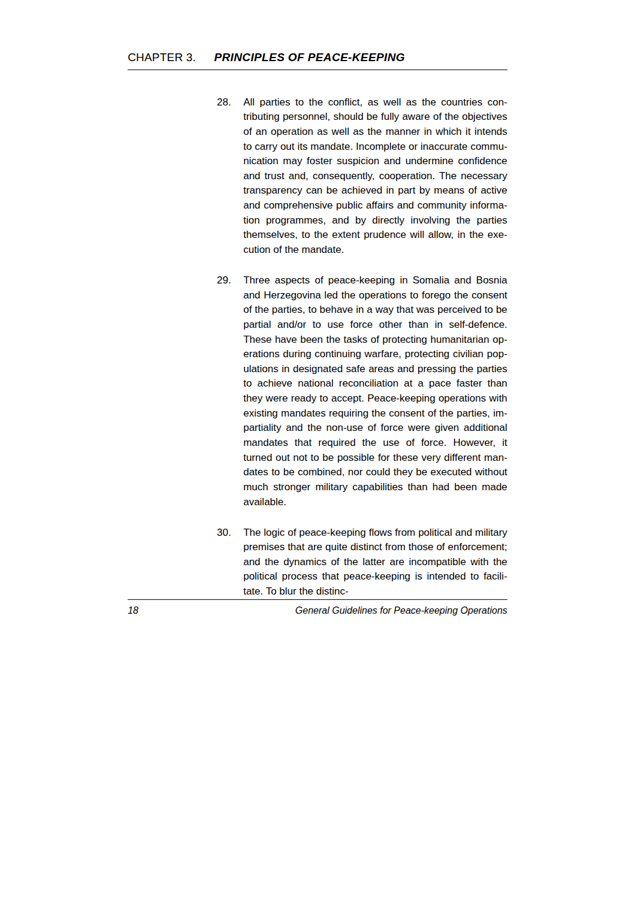Chapter 3. Principles of Peace-keeping
28. All parties to the conflict, as well as the countries contributing personnel, should be fully aware of the objectives of an operation as well as the manner in which it intends to carry out its mandate. Incomplete or inaccurate communication may foster suspicion and undermine confidence and trust and, consequently, cooperation. The necessary transparency can be achieved in part by means of active and comprehensive public affairs and community information programmes, and by directly involving the parties themselves, to the extent prudence will allow, in the execution of the mandate.
29. Three aspects of peace-keeping in Somalia and Bosnia and Herzegovina led the operations to forego the consent of the parties, to behave in a way that was perceived to be partial and/or to use force other than in self-defence. These have been the tasks of protecting humanitarian operations during continuing warfare, protecting civilian populations in designated safe areas and pressing the parties to achieve national reconciliation at a pace faster than they were ready to accept. Peace-keeping operations with existing mandates requiring the consent of the parties, impartiality and the non-use of force were given additional mandates that required the use of force. However, it turned out not to be possible for these very different mandates to be combined, nor could they be executed without much stronger military capabilities than had been made available.
30. The logic of peace-keeping flows from political and military premises that are quite distinct from those of enforcement; and the dynamics of the latter are incompatible with the political process that peace-keeping is intended to facilitate. To blur the distinc-
18 General Guidelines for Peace-keeping Operations